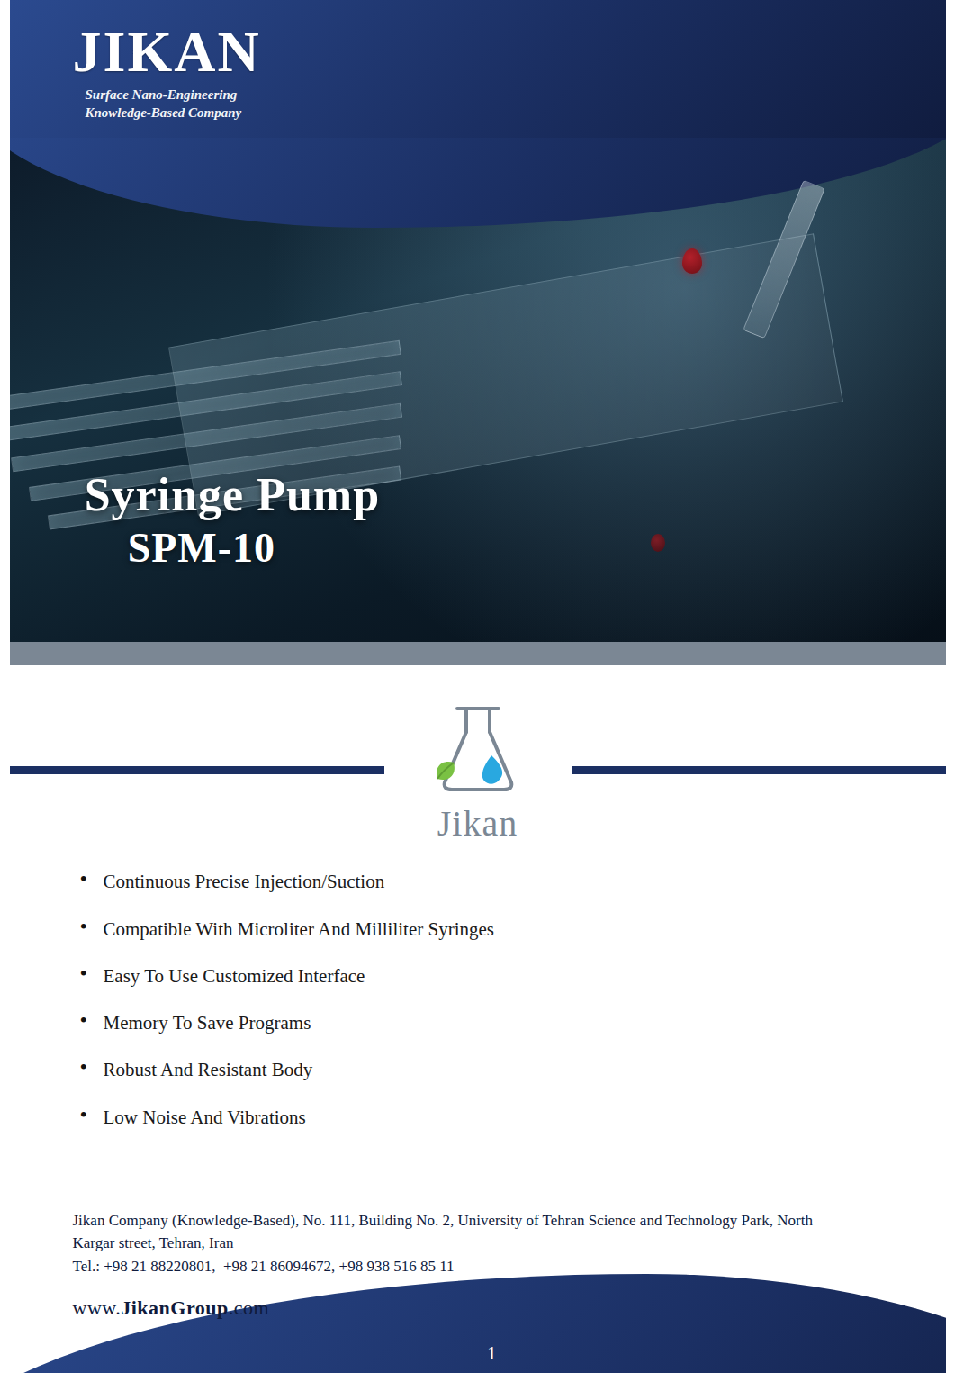JIKAN
Surface Nano-Engineering
Knowledge-Based Company
Syringe Pump
SPM-10
Jikan
Continuous Precise Injection/Suction
Compatible With Microliter And Milliliter Syringes
Easy To Use Customized Interface
Memory To Save Programs
Robust And Resistant Body
Low Noise And Vibrations
Jikan Company (Knowledge-Based), No. 111, Building No. 2, University of Tehran Science and Technology Park, North Kargar street, Tehran, Iran
Tel.: +98 21 88220801, +98 21 86094672, +98 938 516 85 11
www.JikanGroup.com
1